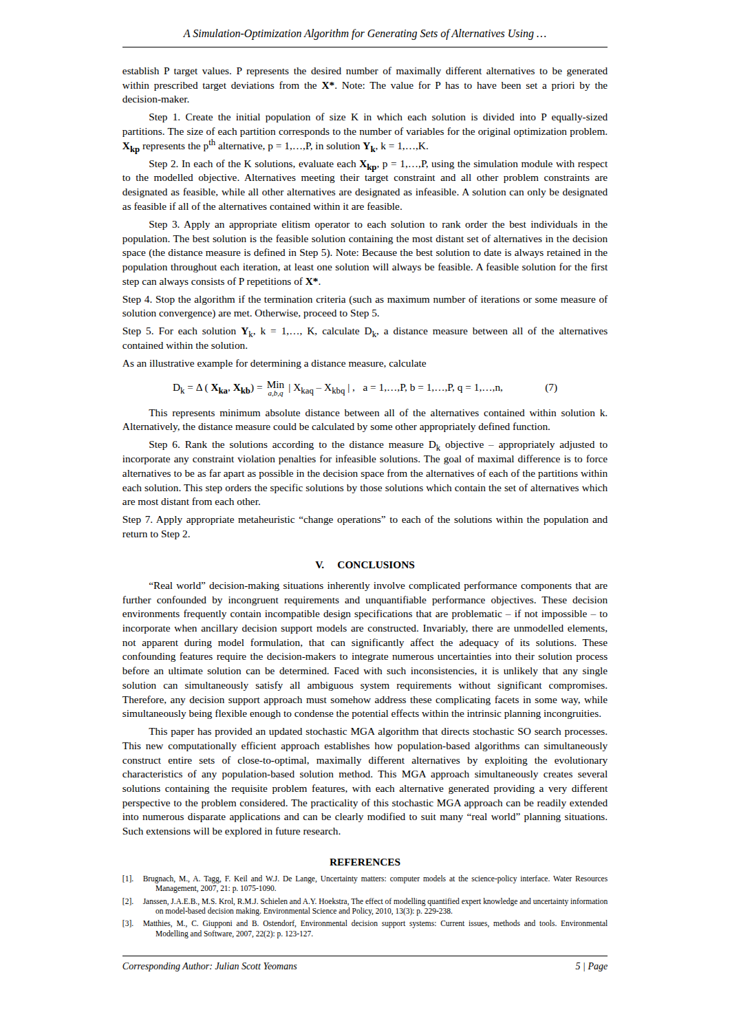A Simulation-Optimization Algorithm for Generating Sets of Alternatives Using …
establish P target values. P represents the desired number of maximally different alternatives to be generated within prescribed target deviations from the X*. Note: The value for P has to have been set a priori by the decision-maker.
Step 1. Create the initial population of size K in which each solution is divided into P equally-sized partitions. The size of each partition corresponds to the number of variables for the original optimization problem. Xkp represents the pth alternative, p = 1,…,P, in solution Yk, k = 1,…,K.
Step 2. In each of the K solutions, evaluate each Xkp, p = 1,…,P, using the simulation module with respect to the modelled objective. Alternatives meeting their target constraint and all other problem constraints are designated as feasible, while all other alternatives are designated as infeasible. A solution can only be designated as feasible if all of the alternatives contained within it are feasible.
Step 3. Apply an appropriate elitism operator to each solution to rank order the best individuals in the population. The best solution is the feasible solution containing the most distant set of alternatives in the decision space (the distance measure is defined in Step 5). Note: Because the best solution to date is always retained in the population throughout each iteration, at least one solution will always be feasible. A feasible solution for the first step can always consists of P repetitions of X*.
Step 4. Stop the algorithm if the termination criteria (such as maximum number of iterations or some measure of solution convergence) are met. Otherwise, proceed to Step 5.
Step 5. For each solution Yk, k = 1,…, K, calculate Dk, a distance measure between all of the alternatives contained within the solution.
As an illustrative example for determining a distance measure, calculate
Dk = Δ ( Xka, Xkb) = Min a,b,q | Xkaq – Xkbq | , a = 1,…,P, b = 1,…,P, q = 1,…,n,(7)
This represents minimum absolute distance between all of the alternatives contained within solution k. Alternatively, the distance measure could be calculated by some other appropriately defined function.
Step 6. Rank the solutions according to the distance measure Dk objective – appropriately adjusted to incorporate any constraint violation penalties for infeasible solutions. The goal of maximal difference is to force alternatives to be as far apart as possible in the decision space from the alternatives of each of the partitions within each solution. This step orders the specific solutions by those solutions which contain the set of alternatives which are most distant from each other.
Step 7. Apply appropriate metaheuristic “change operations” to each of the solutions within the population and return to Step 2.
V. CONCLUSIONS
“Real world” decision-making situations inherently involve complicated performance components that are further confounded by incongruent requirements and unquantifiable performance objectives. These decision environments frequently contain incompatible design specifications that are problematic – if not impossible – to incorporate when ancillary decision support models are constructed. Invariably, there are unmodelled elements, not apparent during model formulation, that can significantly affect the adequacy of its solutions. These confounding features require the decision-makers to integrate numerous uncertainties into their solution process before an ultimate solution can be determined. Faced with such inconsistencies, it is unlikely that any single solution can simultaneously satisfy all ambiguous system requirements without significant compromises. Therefore, any decision support approach must somehow address these complicating facets in some way, while simultaneously being flexible enough to condense the potential effects within the intrinsic planning incongruities.
This paper has provided an updated stochastic MGA algorithm that directs stochastic SO search processes. This new computationally efficient approach establishes how population-based algorithms can simultaneously construct entire sets of close-to-optimal, maximally different alternatives by exploiting the evolutionary characteristics of any population-based solution method. This MGA approach simultaneously creates several solutions containing the requisite problem features, with each alternative generated providing a very different perspective to the problem considered. The practicality of this stochastic MGA approach can be readily extended into numerous disparate applications and can be clearly modified to suit many “real world” planning situations. Such extensions will be explored in future research.
REFERENCES
Brugnach, M., A. Tagg, F. Keil and W.J. De Lange, Uncertainty matters: computer models at the science-policy interface. Water Resources Management, 2007, 21: p. 1075-1090.
Janssen, J.A.E.B., M.S. Krol, R.M.J. Schielen and A.Y. Hoekstra, The effect of modelling quantified expert knowledge and uncertainty information on model-based decision making. Environmental Science and Policy, 2010, 13(3): p. 229-238.
Matthies, M., C. Giupponi and B. Ostendorf, Environmental decision support systems: Current issues, methods and tools. Environmental Modelling and Software, 2007, 22(2): p. 123-127.
Corresponding Author: Julian Scott Yeomans 5 | Page